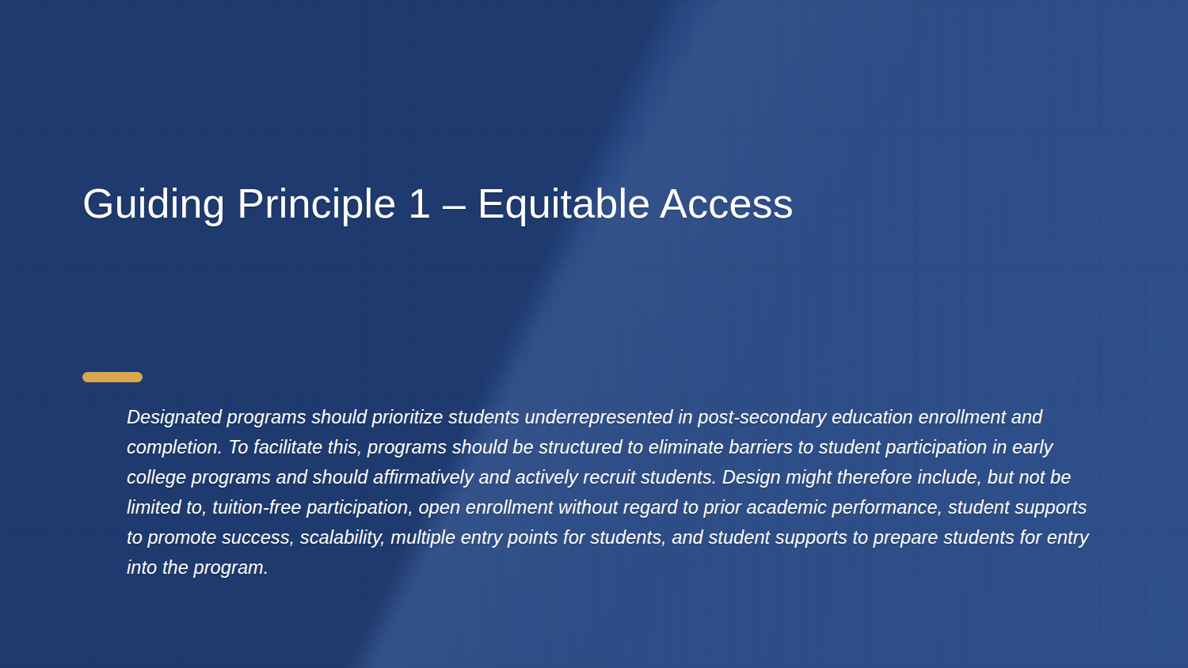Guiding Principle 1 – Equitable Access
Designated programs should prioritize students underrepresented in post-secondary education enrollment and completion. To facilitate this, programs should be structured to eliminate barriers to student participation in early college programs and should affirmatively and actively recruit students. Design might therefore include, but not be limited to, tuition-free participation, open enrollment without regard to prior academic performance, student supports to promote success, scalability, multiple entry points for students, and student supports to prepare students for entry into the program.